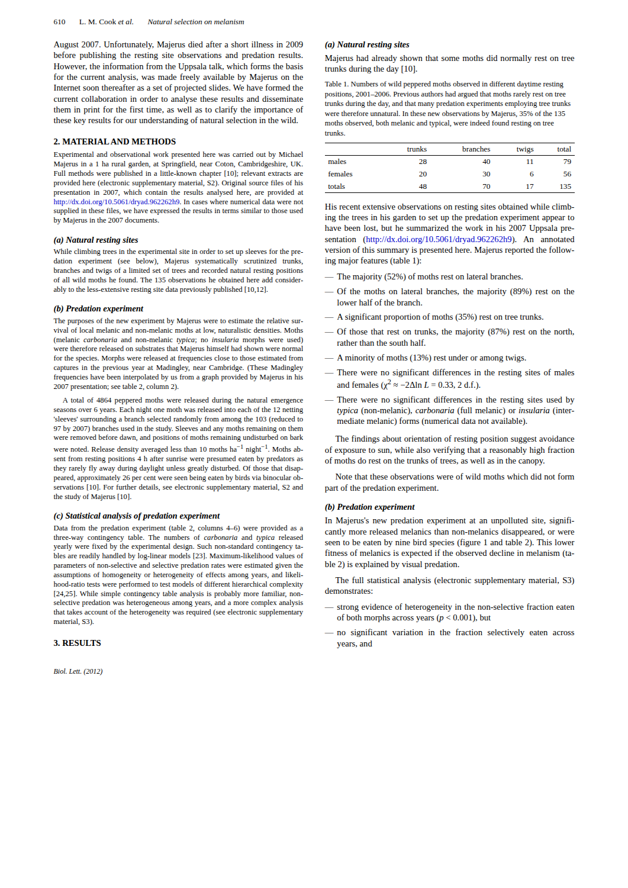610 L. M. Cook et al. Natural selection on melanism
August 2007. Unfortunately, Majerus died after a short illness in 2009 before publishing the resting site observations and predation results. However, the information from the Uppsala talk, which forms the basis for the current analysis, was made freely available by Majerus on the Internet soon thereafter as a set of projected slides. We have formed the current collaboration in order to analyse these results and disseminate them in print for the first time, as well as to clarify the importance of these key results for our understanding of natural selection in the wild.
2. Material and methods
Experimental and observational work presented here was carried out by Michael Majerus in a 1 ha rural garden, at Springfield, near Coton, Cambridgeshire, UK. Full methods were published in a little-known chapter [10]; relevant extracts are provided here (electronic supplementary material, S2). Original source files of his presentation in 2007, which contain the results analysed here, are provided at http://dx.doi.org/10.5061/dryad.962262h9. In cases where numerical data were not supplied in these files, we have expressed the results in terms similar to those used by Majerus in the 2007 documents.
(a) Natural resting sites
While climbing trees in the experimental site in order to set up sleeves for the predation experiment (see below), Majerus systematically scrutinized trunks, branches and twigs of a limited set of trees and recorded natural resting positions of all wild moths he found. The 135 observations he obtained here add considerably to the less-extensive resting site data previously published [10,12].
(b) Predation experiment
The purposes of the new experiment by Majerus were to estimate the relative survival of local melanic and non-melanic moths at low, naturalistic densities. Moths (melanic carbonaria and non-melanic typica; no insularia morphs were used) were therefore released on substrates that Majerus himself had shown were normal for the species. Morphs were released at frequencies close to those estimated from captures in the previous year at Madingley, near Cambridge. (These Madingley frequencies have been interpolated by us from a graph provided by Majerus in his 2007 presentation; see table 2, column 2).
A total of 4864 peppered moths were released during the natural emergence seasons over 6 years. Each night one moth was released into each of the 12 netting 'sleeves' surrounding a branch selected randomly from among the 103 (reduced to 97 by 2007) branches used in the study. Sleeves and any moths remaining on them were removed before dawn, and positions of moths remaining undisturbed on bark were noted. Release density averaged less than 10 moths ha−1 night−1. Moths absent from resting positions 4 h after sunrise were presumed eaten by predators as they rarely fly away during daylight unless greatly disturbed. Of those that disappeared, approximately 26 per cent were seen being eaten by birds via binocular observations [10]. For further details, see electronic supplementary material, S2 and the study of Majerus [10].
(c) Statistical analysis of predation experiment
Data from the predation experiment (table 2, columns 4–6) were provided as a three-way contingency table. The numbers of carbonaria and typica released yearly were fixed by the experimental design. Such non-standard contingency tables are readily handled by log-linear models [23]. Maximum-likelihood values of parameters of non-selective and selective predation rates were estimated given the assumptions of homogeneity or heterogeneity of effects among years, and likelihood-ratio tests were performed to test models of different hierarchical complexity [24,25]. While simple contingency table analysis is probably more familiar, non-selective predation was heterogeneous among years, and a more complex analysis that takes account of the heterogeneity was required (see electronic supplementary material, S3).
3. Results
(a) Natural resting sites
Majerus had already shown that some moths did normally rest on tree trunks during the day [10].
Table 1. Numbers of wild peppered moths observed in different daytime resting positions, 2001–2006. Previous authors had argued that moths rarely rest on tree trunks during the day, and that many predation experiments employing tree trunks were therefore unnatural. In these new observations by Majerus, 35% of the 135 moths observed, both melanic and typical, were indeed found resting on tree trunks.
| | trunks | branches | twigs | total |
| --- | --- | --- | --- | --- |
| males | 28 | 40 | 11 | 79 |
| females | 20 | 30 | 6 | 56 |
| totals | 48 | 70 | 17 | 135 |
His recent extensive observations on resting sites obtained while climbing the trees in his garden to set up the predation experiment appear to have been lost, but he summarized the work in his 2007 Uppsala presentation (http://dx.doi.org/10.5061/dryad.962262h9). An annotated version of this summary is presented here. Majerus reported the following major features (table 1):
The majority (52%) of moths rest on lateral branches.
Of the moths on lateral branches, the majority (89%) rest on the lower half of the branch.
A significant proportion of moths (35%) rest on tree trunks.
Of those that rest on trunks, the majority (87%) rest on the north, rather than the south half.
A minority of moths (13%) rest under or among twigs.
There were no significant differences in the resting sites of males and females (χ2 ≈ −2Δln L = 0.33, 2 d.f.).
There were no significant differences in the resting sites used by typica (non-melanic), carbonaria (full melanic) or insularia (intermediate melanic) forms (numerical data not available).
The findings about orientation of resting position suggest avoidance of exposure to sun, while also verifying that a reasonably high fraction of moths do rest on the trunks of trees, as well as in the canopy.
Note that these observations were of wild moths which did not form part of the predation experiment.
(b) Predation experiment
In Majerus's new predation experiment at an unpolluted site, significantly more released melanics than non-melanics disappeared, or were seen to be eaten by nine bird species (figure 1 and table 2). This lower fitness of melanics is expected if the observed decline in melanism (table 2) is explained by visual predation.
The full statistical analysis (electronic supplementary material, S3) demonstrates:
strong evidence of heterogeneity in the non-selective fraction eaten of both morphs across years (p < 0.001), but
no significant variation in the fraction selectively eaten across years, and
Biol. Lett. (2012)